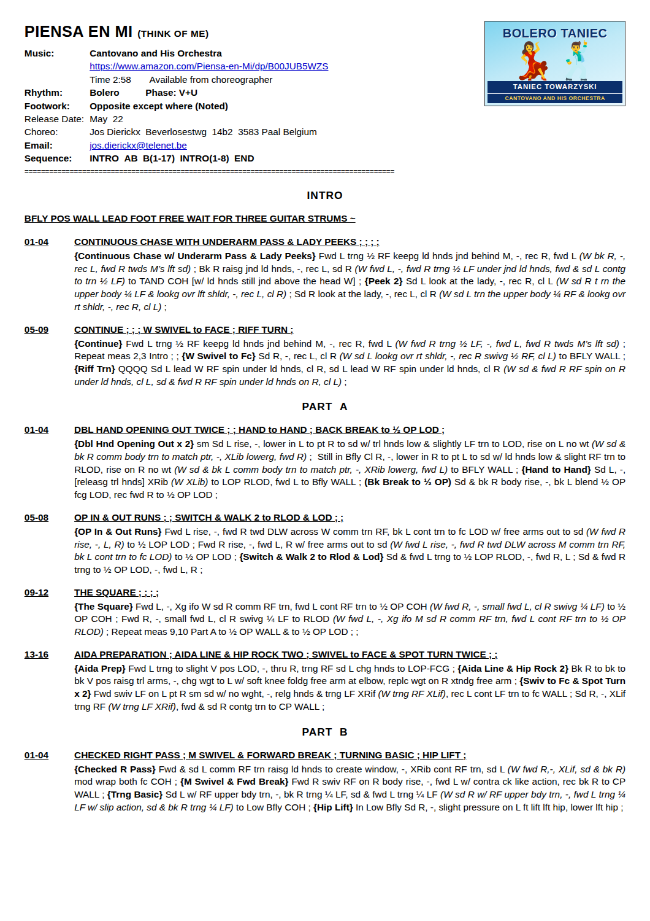PIENSA EN MI (THINK OF ME)
| Music: | Cantovano and His Orchestra |
| | https://www.amazon.com/Piensa-en-Mi/dp/B00JUB5WZS |
| | Time 2:58 Available from choreographer |
| Rhythm: | Bolero Phase: V+U |
| Footwork: | Opposite except where (Noted) |
| Release Date: | May 22 |
| Choreo: | Jos Dierickx Beverlosestwg 14b2 3583 Paal Belgium |
| Email: | jos.dierickx@telenet.be |
| Sequence: | INTRO AB B(1-17) INTRO(1-8) END |
BOLERO TANIEC
💃🕺
TANIEC TOWARZYSKI
CANTOVANO AND HIS ORCHESTRA
==========================================================================================
INTRO
BFLY POS WALL LEAD FOOT FREE WAIT FOR THREE GUITAR STRUMS ~
01-04 CONTINUOUS CHASE WITH UNDERARM PASS & LADY PEEKS ; ; ; ;
{Continuous Chase w/ Underarm Pass & Lady Peeks} Fwd L trng ½ RF keepg ld hnds jnd behind M, -, rec R, fwd L (W bk R, -, rec L, fwd R twds M’s lft sd) ; Bk R raisg jnd ld hnds, -, rec L, sd R (W fwd L, -, fwd R trng ½ LF under jnd ld hnds, fwd & sd L contg to trn ½ LF) to TAND COH [w/ ld hnds still jnd above the head W] ; {Peek 2} Sd L look at the lady, -, rec R, cl L (W sd R t rn the upper body ¼ LF & lookg ovr lft shldr, -, rec L, cl R) ; Sd R look at the lady, -, rec L, cl R (W sd L trn the upper body ¼ RF & lookg ovr rt shldr, -, rec R, cl L) ;
05-09 CONTINUE ; ; ; W SWIVEL to FACE ; RIFF TURN ;
{Continue} Fwd L trng ½ RF keepg ld hnds jnd behind M, -, rec R, fwd L (W fwd R trng ½ LF, -, fwd L, fwd R twds M’s lft sd) ; Repeat meas 2,3 Intro ; ; {W Swivel to Fc} Sd R, -, rec L, cl R (W sd L lookg ovr rt shldr, -, rec R swivg ½ RF, cl L) to BFLY WALL ; {Riff Trn} QQQQ Sd L lead W RF spin under ld hnds, cl R, sd L lead W RF spin under ld hnds, cl R (W sd & fwd R RF spin on R under ld hnds, cl L, sd & fwd R RF spin under ld hnds on R, cl L) ;
PART A
01-04 DBL HAND OPENING OUT TWICE ; ; HAND to HAND ; BACK BREAK to ½ OP LOD ;
{Dbl Hnd Opening Out x 2} sm Sd L rise, -, lower in L to pt R to sd w/ trl hnds low & slightly LF trn to LOD, rise on L no wt (W sd & bk R comm body trn to match ptr, -, XLib lowerg, fwd R) ; Still in Bfly Cl R, -, lower in R to pt L to sd w/ ld hnds low & slight RF trn to RLOD, rise on R no wt (W sd & bk L comm body trn to match ptr, -, XRib lowerg, fwd L) to BFLY WALL ; {Hand to Hand} Sd L, -, [releasg trl hnds] XRib (W XLib) to LOP RLOD, fwd L to Bfly WALL ; (Bk Break to ½ OP) Sd & bk R body rise, -, bk L blend ½ OP fcg LOD, rec fwd R to ½ OP LOD ;
05-08 OP IN & OUT RUNS ; ; SWITCH & WALK 2 to RLOD & LOD ; ;
{OP In & Out Runs} Fwd L rise, -, fwd R twd DLW across W comm trn RF, bk L cont trn to fc LOD w/ free arms out to sd (W fwd R rise, -, L, R) to ½ LOP LOD ; Fwd R rise, -, fwd L, R w/ free arms out to sd (W fwd L rise, -, fwd R twd DLW across M comm trn RF, bk L cont trn to fc LOD) to ½ OP LOD ; {Switch & Walk 2 to Rlod & Lod} Sd & fwd L trng to ½ LOP RLOD, -, fwd R, L ; Sd & fwd R trng to ½ OP LOD, -, fwd L, R ;
09-12 THE SQUARE ; ; ; ;
{The Square} Fwd L, -, Xg ifo W sd R comm RF trn, fwd L cont RF trn to ½ OP COH (W fwd R, -, small fwd L, cl R swivg ¼ LF) to ½ OP COH ; Fwd R, -, small fwd L, cl R swivg ¼ LF to RLOD (W fwd L, -, Xg ifo M sd R comm RF trn, fwd L cont RF trn to ½ OP RLOD) ; Repeat meas 9,10 Part A to ½ OP WALL & to ½ OP LOD ; ;
13-16 AIDA PREPARATION ; AIDA LINE & HIP ROCK TWO ; SWIVEL to FACE & SPOT TURN TWICE ; ;
{Aida Prep} Fwd L trng to slight V pos LOD, -, thru R, trng RF sd L chg hnds to LOP-FCG ; {Aida Line & Hip Rock 2} Bk R to bk to bk V pos raisg trl arms, -, chg wgt to L w/ soft knee foldg free arm at elbow, replc wgt on R xtndg free arm ; {Swiv to Fc & Spot Turn x 2} Fwd swiv LF on L pt R sm sd w/ no wght, -, relg hnds & trng LF XRif (W trng RF XLif), rec L cont LF trn to fc WALL ; Sd R, -, XLif trng RF (W trng LF XRif), fwd & sd R contg trn to CP WALL ;
PART B
01-04 CHECKED RIGHT PASS ; M SWIVEL & FORWARD BREAK ; TURNING BASIC ; HIP LIFT ;
{Checked R Pass} Fwd & sd L comm RF trn raisg ld hnds to create window, -, XRib cont RF trn, sd L (W fwd R,-, XLif, sd & bk R) mod wrap both fc COH ; {M Swivel & Fwd Break} Fwd R swiv RF on R body rise, -, fwd L w/ contra ck like action, rec bk R to CP WALL ; {Trng Basic} Sd L w/ RF upper bdy trn, -, bk R trng ¼ LF, sd & fwd L trng ¼ LF (W sd R w/ RF upper bdy trn, -, fwd L trng ¼ LF w/ slip action, sd & bk R trng ¼ LF) to Low Bfly COH ; {Hip Lift} In Low Bfly Sd R, -, slight pressure on L ft lift lft hip, lower lft hip ;